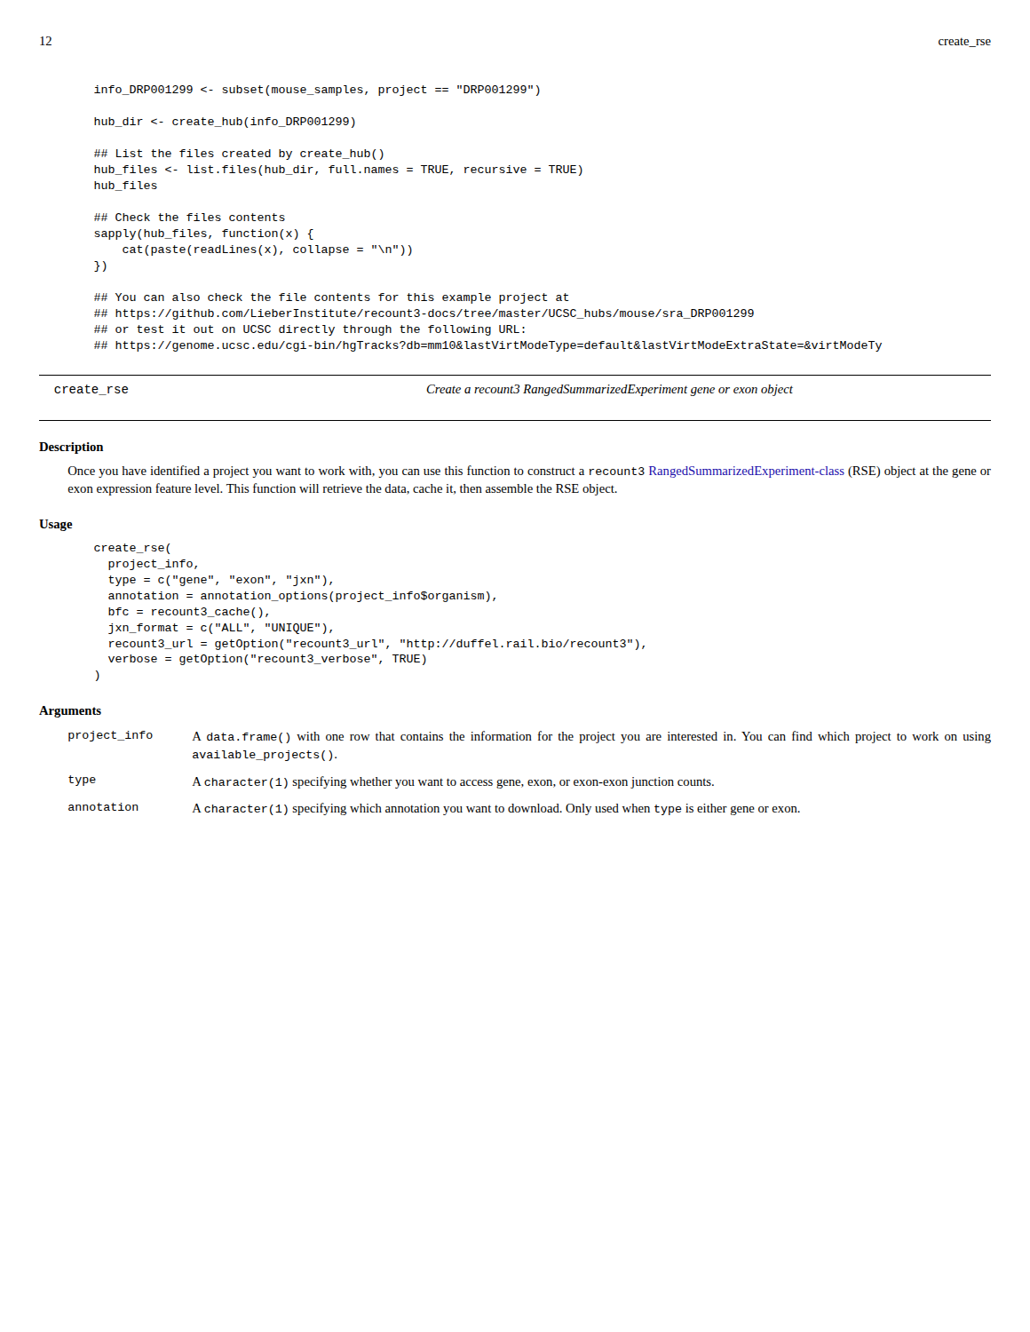12
create_rse
info_DRP001299 <- subset(mouse_samples, project == "DRP001299")

hub_dir <- create_hub(info_DRP001299)

## List the files created by create_hub()
hub_files <- list.files(hub_dir, full.names = TRUE, recursive = TRUE)
hub_files

## Check the files contents
sapply(hub_files, function(x) {
    cat(paste(readLines(x), collapse = "\n"))
})

## You can also check the file contents for this example project at
## https://github.com/LieberInstitute/recount3-docs/tree/master/UCSC_hubs/mouse/sra_DRP001299
## or test it out on UCSC directly through the following URL:
## https://genome.ucsc.edu/cgi-bin/hgTracks?db=mm10&lastVirtModeType=default&lastVirtModeExtraState=&virtModeTy
create_rse
Create a recount3 RangedSummarizedExperiment gene or exon object
Description
Once you have identified a project you want to work with, you can use this function to construct a recount3 RangedSummarizedExperiment-class (RSE) object at the gene or exon expression feature level. This function will retrieve the data, cache it, then assemble the RSE object.
Usage
create_rse(
  project_info,
  type = c("gene", "exon", "jxn"),
  annotation = annotation_options(project_info$organism),
  bfc = recount3_cache(),
  jxn_format = c("ALL", "UNIQUE"),
  recount3_url = getOption("recount3_url", "http://duffel.rail.bio/recount3"),
  verbose = getOption("recount3_verbose", TRUE)
)
Arguments
| project_info | A data.frame() with one row that contains the information for the project you are interested in. You can find which project to work on using available_projects() . |
| type | A character(1) specifying whether you want to access gene, exon, or exon-exon junction counts. |
| annotation | A character(1) specifying which annotation you want to download. Only used when type is either gene or exon. |